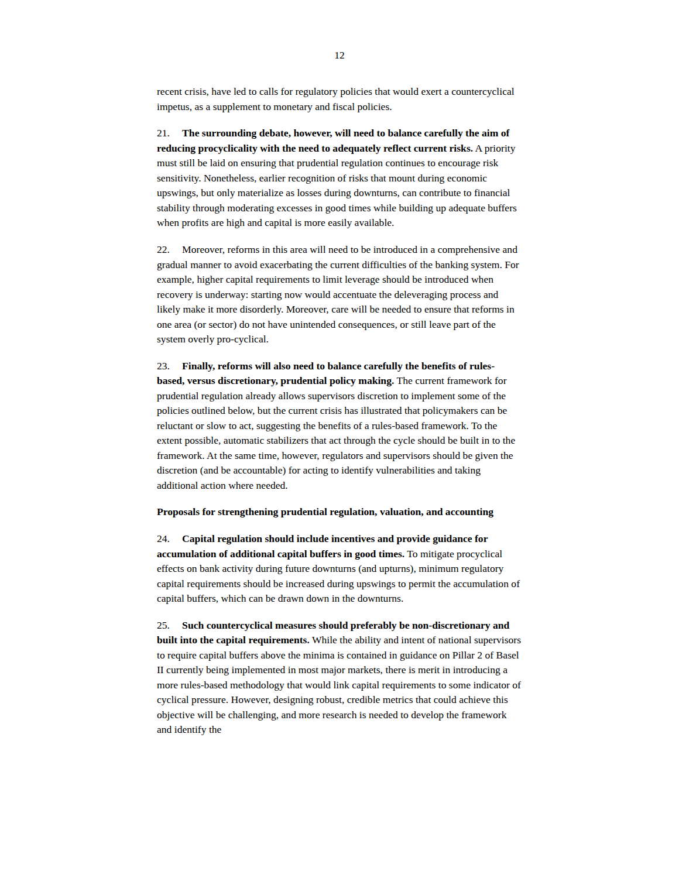12
recent crisis, have led to calls for regulatory policies that would exert a countercyclical impetus, as a supplement to monetary and fiscal policies.
21. The surrounding debate, however, will need to balance carefully the aim of reducing procyclicality with the need to adequately reflect current risks. A priority must still be laid on ensuring that prudential regulation continues to encourage risk sensitivity. Nonetheless, earlier recognition of risks that mount during economic upswings, but only materialize as losses during downturns, can contribute to financial stability through moderating excesses in good times while building up adequate buffers when profits are high and capital is more easily available.
22. Moreover, reforms in this area will need to be introduced in a comprehensive and gradual manner to avoid exacerbating the current difficulties of the banking system. For example, higher capital requirements to limit leverage should be introduced when recovery is underway: starting now would accentuate the deleveraging process and likely make it more disorderly. Moreover, care will be needed to ensure that reforms in one area (or sector) do not have unintended consequences, or still leave part of the system overly pro-cyclical.
23. Finally, reforms will also need to balance carefully the benefits of rules-based, versus discretionary, prudential policy making. The current framework for prudential regulation already allows supervisors discretion to implement some of the policies outlined below, but the current crisis has illustrated that policymakers can be reluctant or slow to act, suggesting the benefits of a rules-based framework. To the extent possible, automatic stabilizers that act through the cycle should be built in to the framework. At the same time, however, regulators and supervisors should be given the discretion (and be accountable) for acting to identify vulnerabilities and taking additional action where needed.
Proposals for strengthening prudential regulation, valuation, and accounting
24. Capital regulation should include incentives and provide guidance for accumulation of additional capital buffers in good times. To mitigate procyclical effects on bank activity during future downturns (and upturns), minimum regulatory capital requirements should be increased during upswings to permit the accumulation of capital buffers, which can be drawn down in the downturns.
25. Such countercyclical measures should preferably be non-discretionary and built into the capital requirements. While the ability and intent of national supervisors to require capital buffers above the minima is contained in guidance on Pillar 2 of Basel II currently being implemented in most major markets, there is merit in introducing a more rules-based methodology that would link capital requirements to some indicator of cyclical pressure. However, designing robust, credible metrics that could achieve this objective will be challenging, and more research is needed to develop the framework and identify the